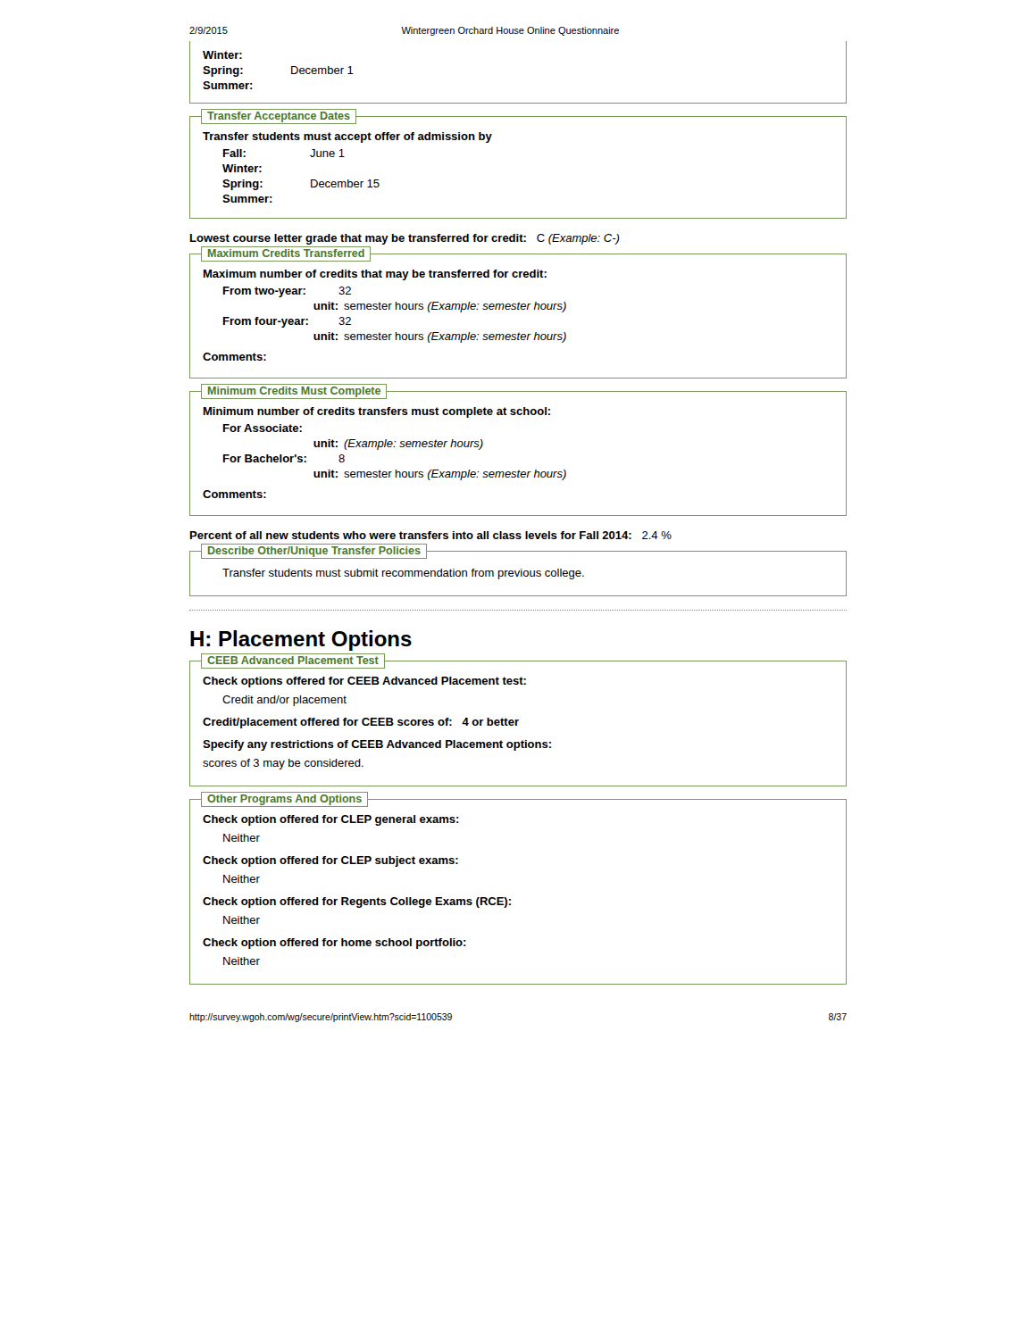2/9/2015
Wintergreen Orchard House Online Questionnaire
Winter:
Spring:
December 1
Summer:
Transfer Acceptance Dates
Transfer students must accept offer of admission by
Fall:
June 1
Winter:
Spring:
December 15
Summer:
Lowest course letter grade that may be transferred for credit: C (Example: C-)
Maximum Credits Transferred
Maximum number of credits that may be transferred for credit:
From two-year:
32
unit:
semester hours (Example: semester hours)
From four-year:
32
unit:
semester hours (Example: semester hours)
Comments:
Minimum Credits Must Complete
Minimum number of credits transfers must complete at school:
For Associate:
unit:
(Example: semester hours)
For Bachelor's:
8
unit:
semester hours (Example: semester hours)
Comments:
Percent of all new students who were transfers into all class levels for Fall 2014: 2.4 %
Describe Other/Unique Transfer Policies
Transfer students must submit recommendation from previous college.
H: Placement Options
CEEB Advanced Placement Test
Check options offered for CEEB Advanced Placement test:
Credit and/or placement
Credit/placement offered for CEEB scores of: 4 or better
Specify any restrictions of CEEB Advanced Placement options:
scores of 3 may be considered.
Other Programs And Options
Check option offered for CLEP general exams:
Neither
Check option offered for CLEP subject exams:
Neither
Check option offered for Regents College Exams (RCE):
Neither
Check option offered for home school portfolio:
Neither
http://survey.wgoh.com/wg/secure/printView.htm?scid=1100539
8/37